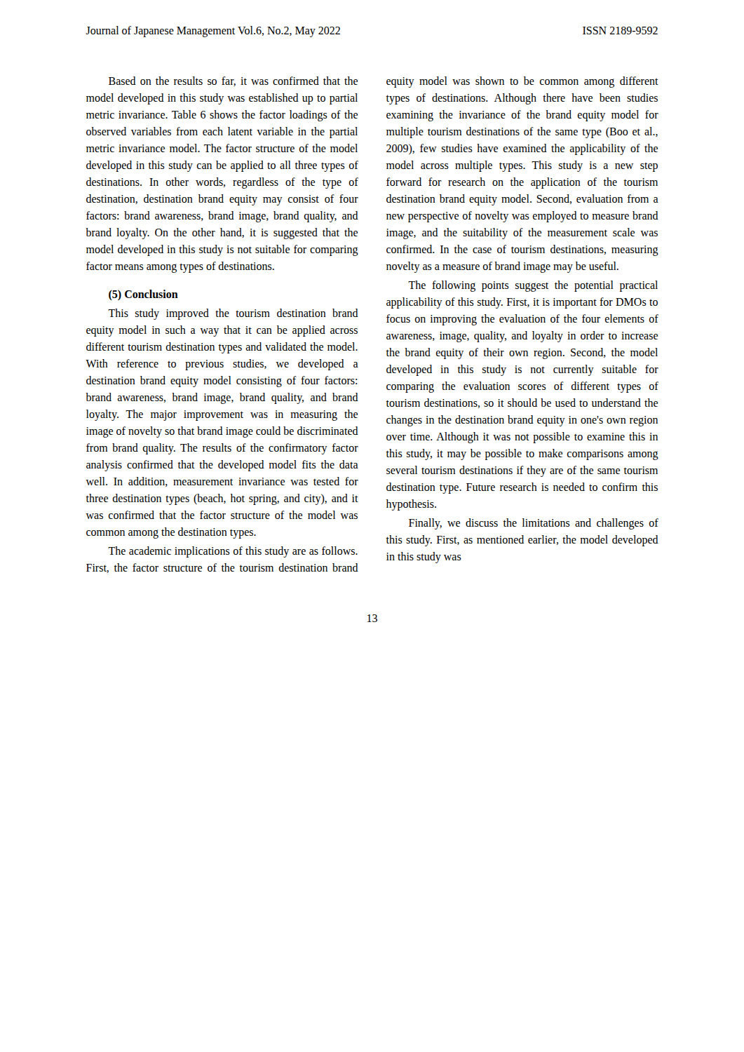Journal of Japanese Management Vol.6, No.2, May 2022 ISSN 2189-9592
Based on the results so far, it was confirmed that the model developed in this study was established up to partial metric invariance. Table 6 shows the factor loadings of the observed variables from each latent variable in the partial metric invariance model. The factor structure of the model developed in this study can be applied to all three types of destinations. In other words, regardless of the type of destination, destination brand equity may consist of four factors: brand awareness, brand image, brand quality, and brand loyalty. On the other hand, it is suggested that the model developed in this study is not suitable for comparing factor means among types of destinations.
(5) Conclusion
This study improved the tourism destination brand equity model in such a way that it can be applied across different tourism destination types and validated the model. With reference to previous studies, we developed a destination brand equity model consisting of four factors: brand awareness, brand image, brand quality, and brand loyalty. The major improvement was in measuring the image of novelty so that brand image could be discriminated from brand quality. The results of the confirmatory factor analysis confirmed that the developed model fits the data well. In addition, measurement invariance was tested for three destination types (beach, hot spring, and city), and it was confirmed that the factor structure of the model was common among the destination types.
The academic implications of this study are as follows. First, the factor structure of the tourism destination brand equity model was shown to be common among different types of destinations. Although there have been studies examining the invariance of the brand equity model for multiple tourism destinations of the same type (Boo et al., 2009), few studies have examined the applicability of the model across multiple types. This study is a new step forward for research on the application of the tourism destination brand equity model. Second, evaluation from a new perspective of novelty was employed to measure brand image, and the suitability of the measurement scale was confirmed. In the case of tourism destinations, measuring novelty as a measure of brand image may be useful.
The following points suggest the potential practical applicability of this study. First, it is important for DMOs to focus on improving the evaluation of the four elements of awareness, image, quality, and loyalty in order to increase the brand equity of their own region. Second, the model developed in this study is not currently suitable for comparing the evaluation scores of different types of tourism destinations, so it should be used to understand the changes in the destination brand equity in one's own region over time. Although it was not possible to examine this in this study, it may be possible to make comparisons among several tourism destinations if they are of the same tourism destination type. Future research is needed to confirm this hypothesis.
Finally, we discuss the limitations and challenges of this study. First, as mentioned earlier, the model developed in this study was
13